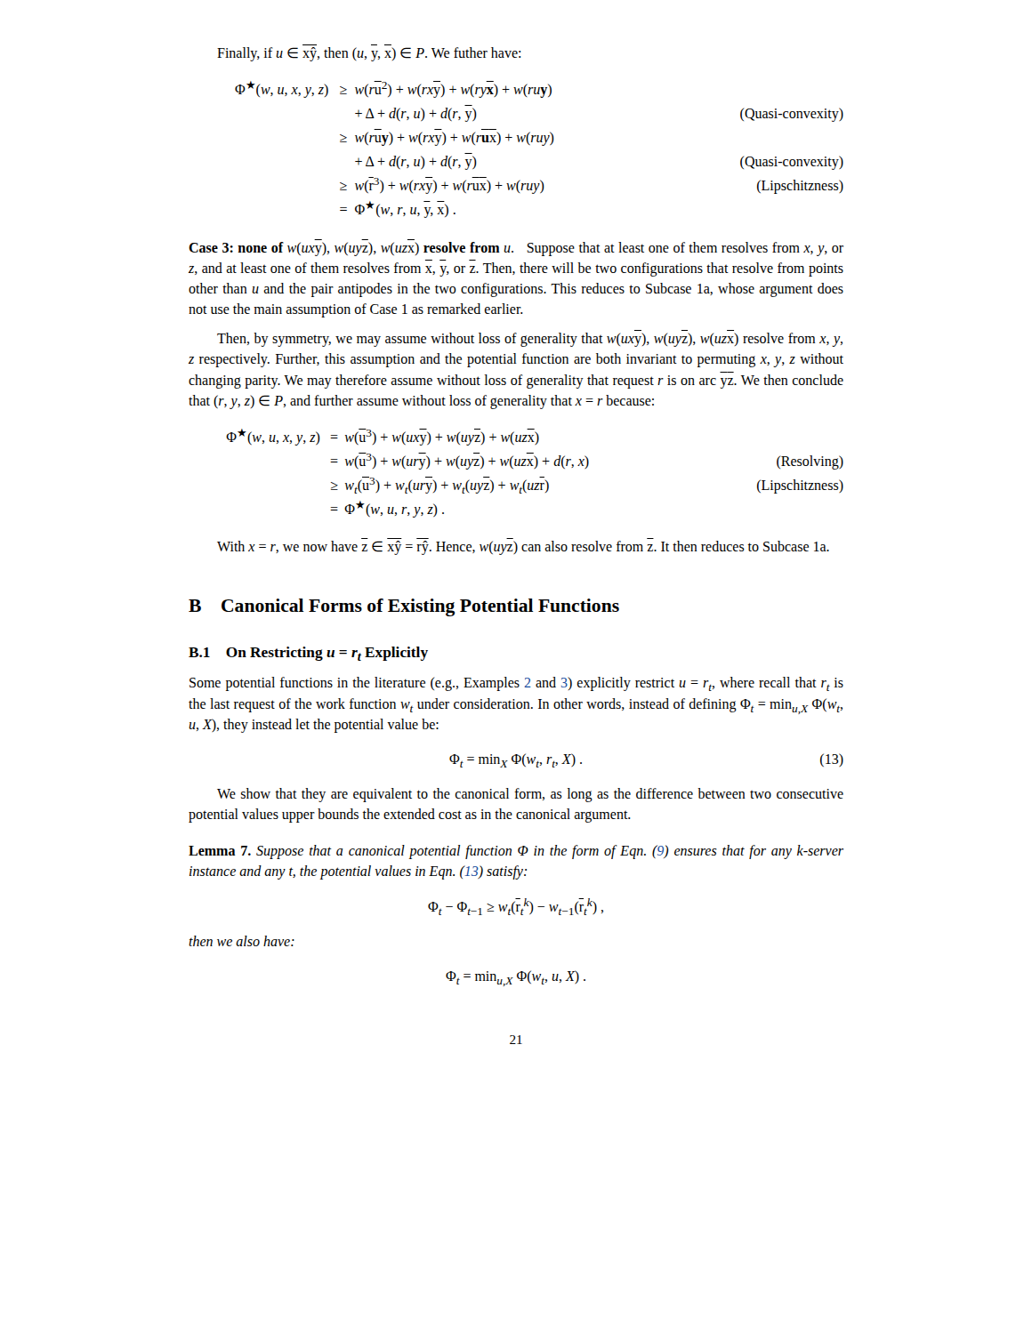Finally, if u ∈ xŷ, then (u, y, x) ∈ P. We futher have:
| Φ ★ ( w , u , x , y , z ) | ≥ | w ( r u 2 ) + w ( rx y ) + w ( ry x ) + w ( ru y ) | |
| | | + Δ + d ( r , u ) + d ( r , y ) | (Quasi-convexity) |
| | ≥ | w ( r u y ) + w ( rx y ) + w ( r u x ) + w ( ruy ) | |
| | | + Δ + d ( r , u ) + d ( r , y ) | (Quasi-convexity) |
| | ≥ | w ( r 3 ) + w ( rx y ) + w ( r u x ) + w ( ruy ) | (Lipschitzness) |
| | = | Φ ★ ( w , r , u , y , x ) . | |
Case 3: none of w(ux y), w(uy z), w(uz x) resolve from u. Suppose that at least one of them resolves from x, y, or z, and at least one of them resolves from x, y, or z. Then, there will be two configurations that resolve from points other than u and the pair antipodes in the two configurations. This reduces to Subcase 1a, whose argument does not use the main assumption of Case 1 as remarked earlier.
Then, by symmetry, we may assume without loss of generality that w(ux y), w(uy z), w(uz x) resolve from x, y, z respectively. Further, this assumption and the potential function are both invariant to permuting x, y, z without changing parity. We may therefore assume without loss of generality that request r is on arc yz. We then conclude that (r, y, z) ∈ P, and further assume without loss of generality that x = r because:
| Φ ★ ( w , u , x , y , z ) | = | w ( u 3 ) + w ( ux y ) + w ( uy z ) + w ( uz x ) | |
| | = | w ( u 3 ) + w ( ur y ) + w ( uy z ) + w ( uz x ) + d ( r , x ) | (Resolving) |
| | ≥ | w t ( u 3 ) + w t ( ur y ) + w t ( uy z ) + w t ( uz r ) | (Lipschitzness) |
| | = | Φ ★ ( w , u , r , y , z ) . | |
With x = r, we now have z ∈ xŷ = rŷ. Hence, w(uy z) can also resolve from z. It then reduces to Subcase 1a.
B Canonical Forms of Existing Potential Functions
B.1 On Restricting u = rt Explicitly
Some potential functions in the literature (e.g., Examples 2 and 3) explicitly restrict u = rt, where recall that rt is the last request of the work function wt under consideration. In other words, instead of defining Φt = minu,X Φ(wt, u, X), they instead let the potential value be:
Φt = minX Φ(wt, rt, X) .
(13)
We show that they are equivalent to the canonical form, as long as the difference between two consecutive potential values upper bounds the extended cost as in the canonical argument.
Lemma 7. Suppose that a canonical potential function Φ in the form of Eqn. (9) ensures that for any k-server instance and any t, the potential values in Eqn. (13) satisfy:
Φt − Φt−1 ≥ wt(rtk) − wt−1(rtk) ,
then we also have:
Φt = minu,X Φ(wt, u, X) .
21